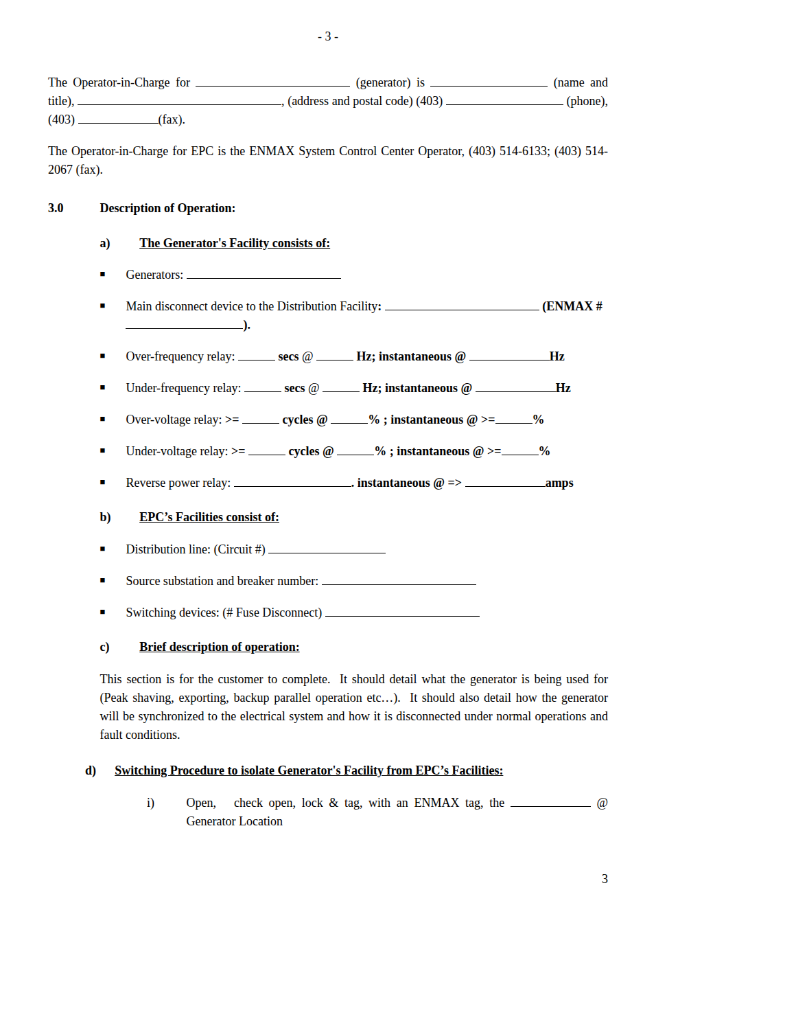- 3 -
The Operator-in-Charge for (generator) is (name and title), , (address and postal code) (403) (phone), (403) (fax).
The Operator-in-Charge for EPC is the ENMAX System Control Center Operator, (403) 514-6133; (403) 514-2067 (fax).
3.0 Description of Operation:
a) The Generator's Facility consists of:
Generators:
Main disconnect device to the Distribution Facility: (ENMAX # ).
Over-frequency relay: secs @ Hz; instantaneous @ Hz
Under-frequency relay: secs @ Hz; instantaneous @ Hz
Over-voltage relay: >= cycles @ % ; instantaneous @ >= %
Under-voltage relay: >= cycles @ % ; instantaneous @ >= %
Reverse power relay: . instantaneous @ => amps
b) EPC’s Facilities consist of:
Distribution line: (Circuit #)
Source substation and breaker number:
Switching devices: (# Fuse Disconnect)
c) Brief description of operation:
This section is for the customer to complete. It should detail what the generator is being used for (Peak shaving, exporting, backup parallel operation etc…). It should also detail how the generator will be synchronized to the electrical system and how it is disconnected under normal operations and fault conditions.
d) Switching Procedure to isolate Generator's Facility from EPC’s Facilities:
i) Open, check open, lock & tag, with an ENMAX tag, the @ Generator Location
3